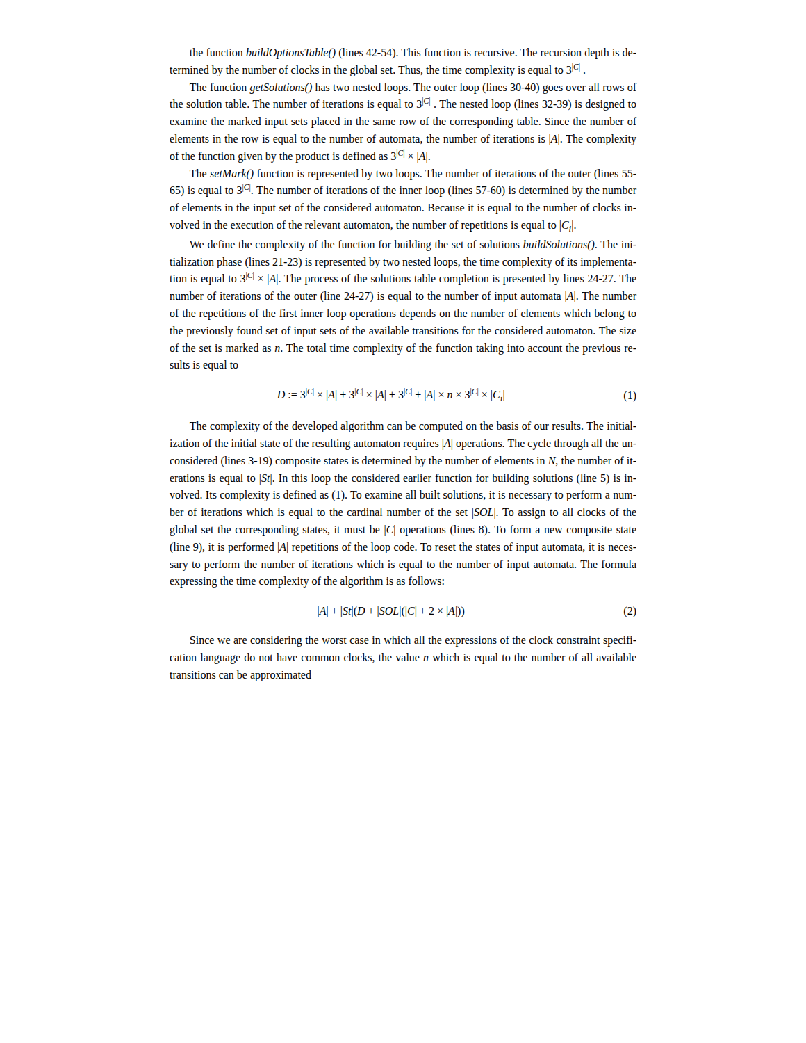the function buildOptionsTable() (lines 42-54). This function is recursive. The recursion depth is determined by the number of clocks in the global set. Thus, the time complexity is equal to 3|C| .
The function getSolutions() has two nested loops. The outer loop (lines 30-40) goes over all rows of the solution table. The number of iterations is equal to 3|C| . The nested loop (lines 32-39) is designed to examine the marked input sets placed in the same row of the corresponding table. Since the number of elements in the row is equal to the number of automata, the number of iterations is |A|. The complexity of the function given by the product is defined as 3|C| × |A|.
The setMark() function is represented by two loops. The number of iterations of the outer (lines 55-65) is equal to 3|C|. The number of iterations of the inner loop (lines 57-60) is determined by the number of elements in the input set of the considered automaton. Because it is equal to the number of clocks involved in the execution of the relevant automaton, the number of repetitions is equal to |Ci|.
We define the complexity of the function for building the set of solutions buildSolutions(). The initialization phase (lines 21-23) is represented by two nested loops, the time complexity of its implementation is equal to 3|C| × |A|. The process of the solutions table completion is presented by lines 24-27. The number of iterations of the outer (line 24-27) is equal to the number of input automata |A|. The number of the repetitions of the first inner loop operations depends on the number of elements which belong to the previously found set of input sets of the available transitions for the considered automaton. The size of the set is marked as n. The total time complexity of the function taking into account the previous results is equal to
D := 3|C| × |A| + 3|C| × |A| + 3|C| + |A| × n × 3|C| × |Ci|
(1)
The complexity of the developed algorithm can be computed on the basis of our results. The initialization of the initial state of the resulting automaton requires |A| operations. The cycle through all the unconsidered (lines 3-19) composite states is determined by the number of elements in N, the number of iterations is equal to |St|. In this loop the considered earlier function for building solutions (line 5) is involved. Its complexity is defined as (1). To examine all built solutions, it is necessary to perform a number of iterations which is equal to the cardinal number of the set |SOL|. To assign to all clocks of the global set the corresponding states, it must be |C| operations (lines 8). To form a new composite state (line 9), it is performed |A| repetitions of the loop code. To reset the states of input automata, it is necessary to perform the number of iterations which is equal to the number of input automata. The formula expressing the time complexity of the algorithm is as follows:
|A| + |St|(D + |SOL|(|C| + 2 × |A|))
(2)
Since we are considering the worst case in which all the expressions of the clock constraint specification language do not have common clocks, the value n which is equal to the number of all available transitions can be approximated